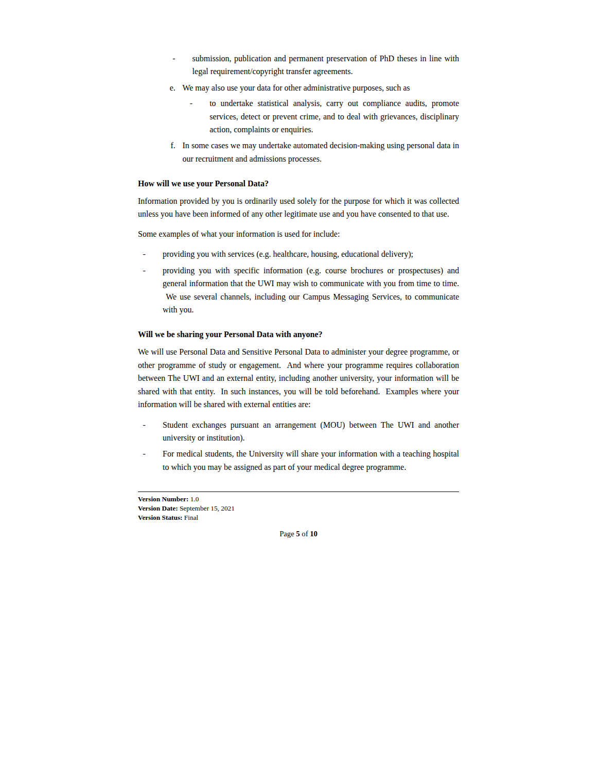submission, publication and permanent preservation of PhD theses in line with legal requirement/copyright transfer agreements.
We may also use your data for other administrative purposes, such as
to undertake statistical analysis, carry out compliance audits, promote services, detect or prevent crime, and to deal with grievances, disciplinary action, complaints or enquiries.
In some cases we may undertake automated decision-making using personal data in our recruitment and admissions processes.
How will we use your Personal Data?
Information provided by you is ordinarily used solely for the purpose for which it was collected unless you have been informed of any other legitimate use and you have consented to that use.
Some examples of what your information is used for include:
providing you with services (e.g. healthcare, housing, educational delivery);
providing you with specific information (e.g. course brochures or prospectuses) and general information that the UWI may wish to communicate with you from time to time. We use several channels, including our Campus Messaging Services, to communicate with you.
Will we be sharing your Personal Data with anyone?
We will use Personal Data and Sensitive Personal Data to administer your degree programme, or other programme of study or engagement. And where your programme requires collaboration between The UWI and an external entity, including another university, your information will be shared with that entity. In such instances, you will be told beforehand. Examples where your information will be shared with external entities are:
Student exchanges pursuant an arrangement (MOU) between The UWI and another university or institution).
For medical students, the University will share your information with a teaching hospital to which you may be assigned as part of your medical degree programme.
Version Number: 1.0
Version Date: September 15, 2021
Version Status: Final
Page 5 of 10